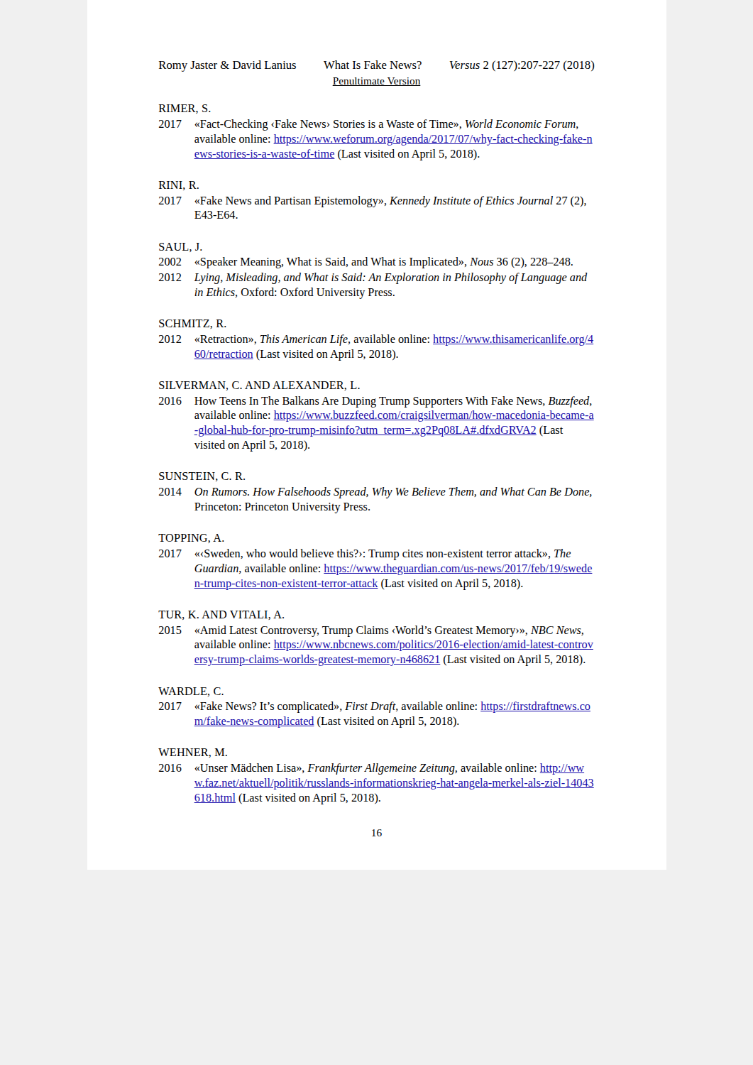Romy Jaster & David Lanius What Is Fake News? Versus 2 (127):207-227 (2018)
Penultimate Version
RIMER, S.
2017 «Fact-Checking ‹Fake News› Stories is a Waste of Time», World Economic Forum, available online: https://www.weforum.org/agenda/2017/07/why-fact-checking-fake-news-stories-is-a-waste-of-time (Last visited on April 5, 2018).
RINI, R.
2017 «Fake News and Partisan Epistemology», Kennedy Institute of Ethics Journal 27 (2), E43-E64.
SAUL, J.
2002 «Speaker Meaning, What is Said, and What is Implicated», Nous 36 (2), 228–248.
2012 Lying, Misleading, and What is Said: An Exploration in Philosophy of Language and in Ethics, Oxford: Oxford University Press.
SCHMITZ, R.
2012 «Retraction», This American Life, available online: https://www.thisamericanlife.org/460/retraction (Last visited on April 5, 2018).
SILVERMAN, C. AND ALEXANDER, L.
2016 How Teens In The Balkans Are Duping Trump Supporters With Fake News, Buzzfeed, available online: https://www.buzzfeed.com/craigsilverman/how-macedonia-became-a-global-hub-for-pro-trump-misinfo?utm_term=.xg2Pq08LA#.dfxdGRVA2 (Last visited on April 5, 2018).
SUNSTEIN, C. R.
2014 On Rumors. How Falsehoods Spread, Why We Believe Them, and What Can Be Done, Princeton: Princeton University Press.
TOPPING, A.
2017 «‹Sweden, who would believe this?›: Trump cites non-existent terror attack», The Guardian, available online: https://www.theguardian.com/us-news/2017/feb/19/sweden-trump-cites-non-existent-terror-attack (Last visited on April 5, 2018).
TUR, K. AND VITALI, A.
2015 «Amid Latest Controversy, Trump Claims ‹World’s Greatest Memory›», NBC News, available online: https://www.nbcnews.com/politics/2016-election/amid-latest-controversy-trump-claims-worlds-greatest-memory-n468621 (Last visited on April 5, 2018).
WARDLE, C.
2017 «Fake News? It’s complicated», First Draft, available online: https://firstdraftnews.com/fake-news-complicated (Last visited on April 5, 2018).
WEHNER, M.
2016 «Unser Mädchen Lisa», Frankfurter Allgemeine Zeitung, available online: http://www.faz.net/aktuell/politik/russlands-informationskrieg-hat-angela-merkel-als-ziel-14043618.html (Last visited on April 5, 2018).
16